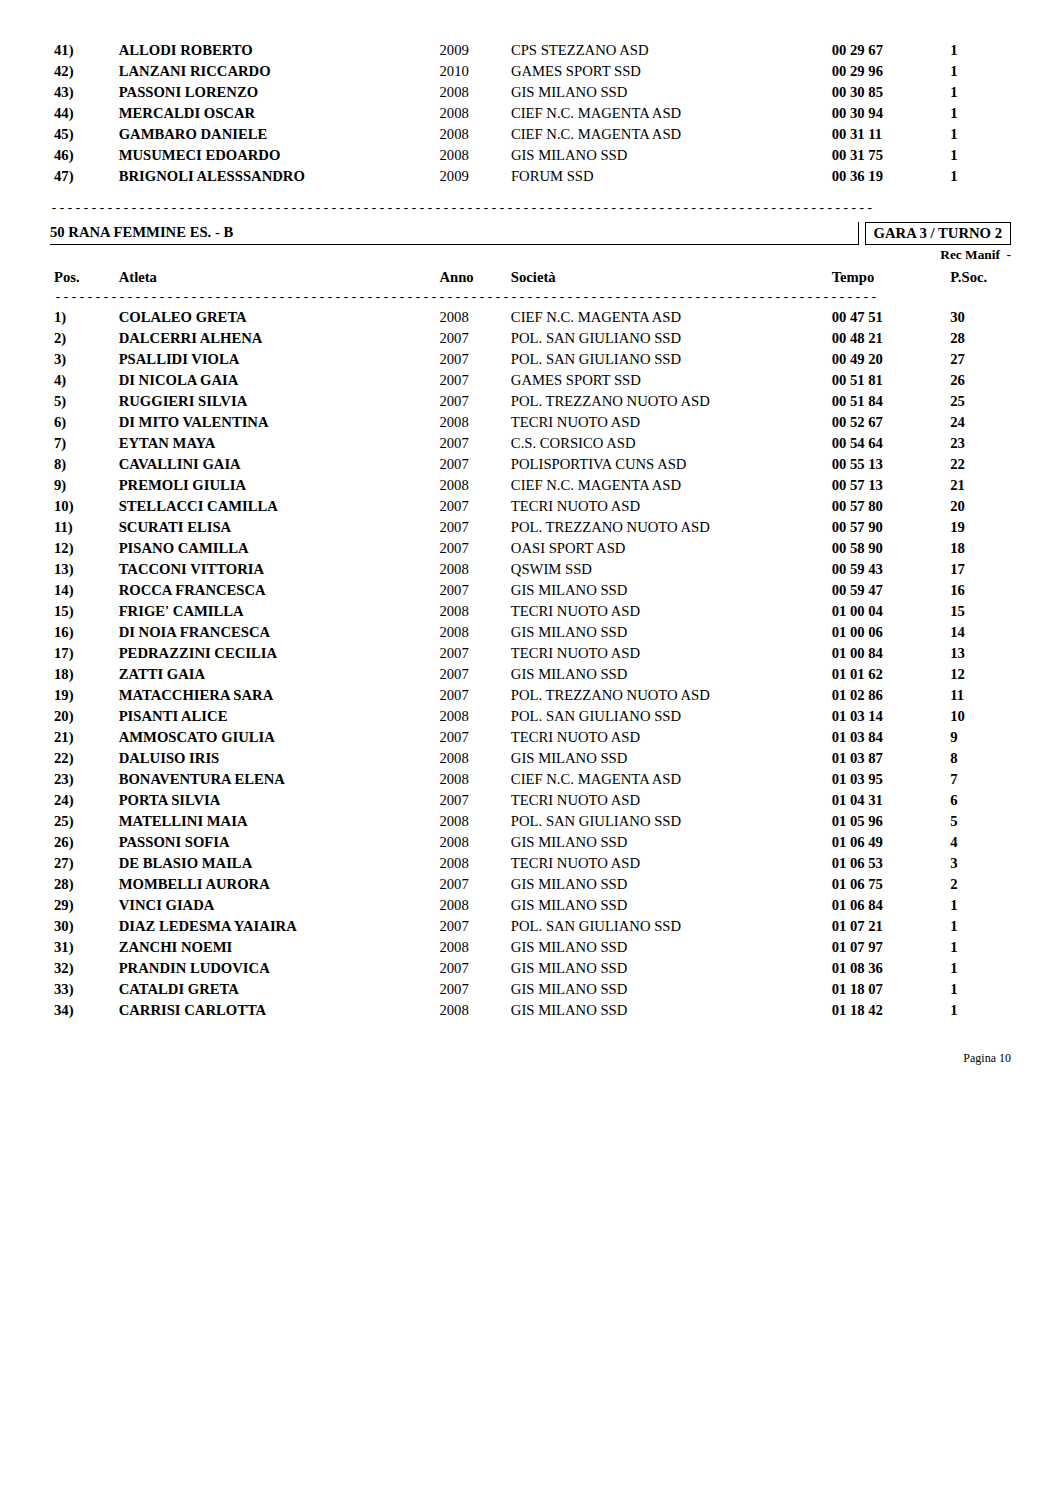| 41) | ALLODI ROBERTO | 2009 | CPS STEZZANO ASD | 00 29 67 | 1 |
| 42) | LANZANI RICCARDO | 2010 | GAMES SPORT SSD | 00 29 96 | 1 |
| 43) | PASSONI LORENZO | 2008 | GIS MILANO SSD | 00 30 85 | 1 |
| 44) | MERCALDI OSCAR | 2008 | CIEF N.C. MAGENTA ASD | 00 30 94 | 1 |
| 45) | GAMBARO DANIELE | 2008 | CIEF N.C. MAGENTA ASD | 00 31 11 | 1 |
| 46) | MUSUMECI EDOARDO | 2008 | GIS MILANO SSD | 00 31 75 | 1 |
| 47) | BRIGNOLI ALESSSANDRO | 2009 | FORUM SSD | 00 36 19 | 1 |
-------------------------------------------------------------------------------------------------------
50 RANA FEMMINE ES. - B
GARA 3 / TURNO 2
Rec Manif -
| Pos. | Atleta | Anno | Società | Tempo | P.Soc. |
| ------------------------------------------------------------------------------------------------------- |
| 1) | COLALEO GRETA | 2008 | CIEF N.C. MAGENTA ASD | 00 47 51 | 30 |
| 2) | DALCERRI ALHENA | 2007 | POL. SAN GIULIANO SSD | 00 48 21 | 28 |
| 3) | PSALLIDI VIOLA | 2007 | POL. SAN GIULIANO SSD | 00 49 20 | 27 |
| 4) | DI NICOLA GAIA | 2007 | GAMES SPORT SSD | 00 51 81 | 26 |
| 5) | RUGGIERI SILVIA | 2007 | POL. TREZZANO NUOTO ASD | 00 51 84 | 25 |
| 6) | DI MITO VALENTINA | 2008 | TECRI NUOTO ASD | 00 52 67 | 24 |
| 7) | EYTAN MAYA | 2007 | C.S. CORSICO ASD | 00 54 64 | 23 |
| 8) | CAVALLINI GAIA | 2007 | POLISPORTIVA CUNS ASD | 00 55 13 | 22 |
| 9) | PREMOLI GIULIA | 2008 | CIEF N.C. MAGENTA ASD | 00 57 13 | 21 |
| 10) | STELLACCI CAMILLA | 2007 | TECRI NUOTO ASD | 00 57 80 | 20 |
| 11) | SCURATI ELISA | 2007 | POL. TREZZANO NUOTO ASD | 00 57 90 | 19 |
| 12) | PISANO CAMILLA | 2007 | OASI SPORT ASD | 00 58 90 | 18 |
| 13) | TACCONI VITTORIA | 2008 | QSWIM SSD | 00 59 43 | 17 |
| 14) | ROCCA FRANCESCA | 2007 | GIS MILANO SSD | 00 59 47 | 16 |
| 15) | FRIGE' CAMILLA | 2008 | TECRI NUOTO ASD | 01 00 04 | 15 |
| 16) | DI NOIA FRANCESCA | 2008 | GIS MILANO SSD | 01 00 06 | 14 |
| 17) | PEDRAZZINI CECILIA | 2007 | TECRI NUOTO ASD | 01 00 84 | 13 |
| 18) | ZATTI GAIA | 2007 | GIS MILANO SSD | 01 01 62 | 12 |
| 19) | MATACCHIERA SARA | 2007 | POL. TREZZANO NUOTO ASD | 01 02 86 | 11 |
| 20) | PISANTI ALICE | 2008 | POL. SAN GIULIANO SSD | 01 03 14 | 10 |
| 21) | AMMOSCATO GIULIA | 2007 | TECRI NUOTO ASD | 01 03 84 | 9 |
| 22) | DALUISO IRIS | 2008 | GIS MILANO SSD | 01 03 87 | 8 |
| 23) | BONAVENTURA ELENA | 2008 | CIEF N.C. MAGENTA ASD | 01 03 95 | 7 |
| 24) | PORTA SILVIA | 2007 | TECRI NUOTO ASD | 01 04 31 | 6 |
| 25) | MATELLINI MAIA | 2008 | POL. SAN GIULIANO SSD | 01 05 96 | 5 |
| 26) | PASSONI SOFIA | 2008 | GIS MILANO SSD | 01 06 49 | 4 |
| 27) | DE BLASIO MAILA | 2008 | TECRI NUOTO ASD | 01 06 53 | 3 |
| 28) | MOMBELLI AURORA | 2007 | GIS MILANO SSD | 01 06 75 | 2 |
| 29) | VINCI GIADA | 2008 | GIS MILANO SSD | 01 06 84 | 1 |
| 30) | DIAZ LEDESMA YAIAIRA | 2007 | POL. SAN GIULIANO SSD | 01 07 21 | 1 |
| 31) | ZANCHI NOEMI | 2008 | GIS MILANO SSD | 01 07 97 | 1 |
| 32) | PRANDIN LUDOVICA | 2007 | GIS MILANO SSD | 01 08 36 | 1 |
| 33) | CATALDI GRETA | 2007 | GIS MILANO SSD | 01 18 07 | 1 |
| 34) | CARRISI CARLOTTA | 2008 | GIS MILANO SSD | 01 18 42 | 1 |
Pagina 10